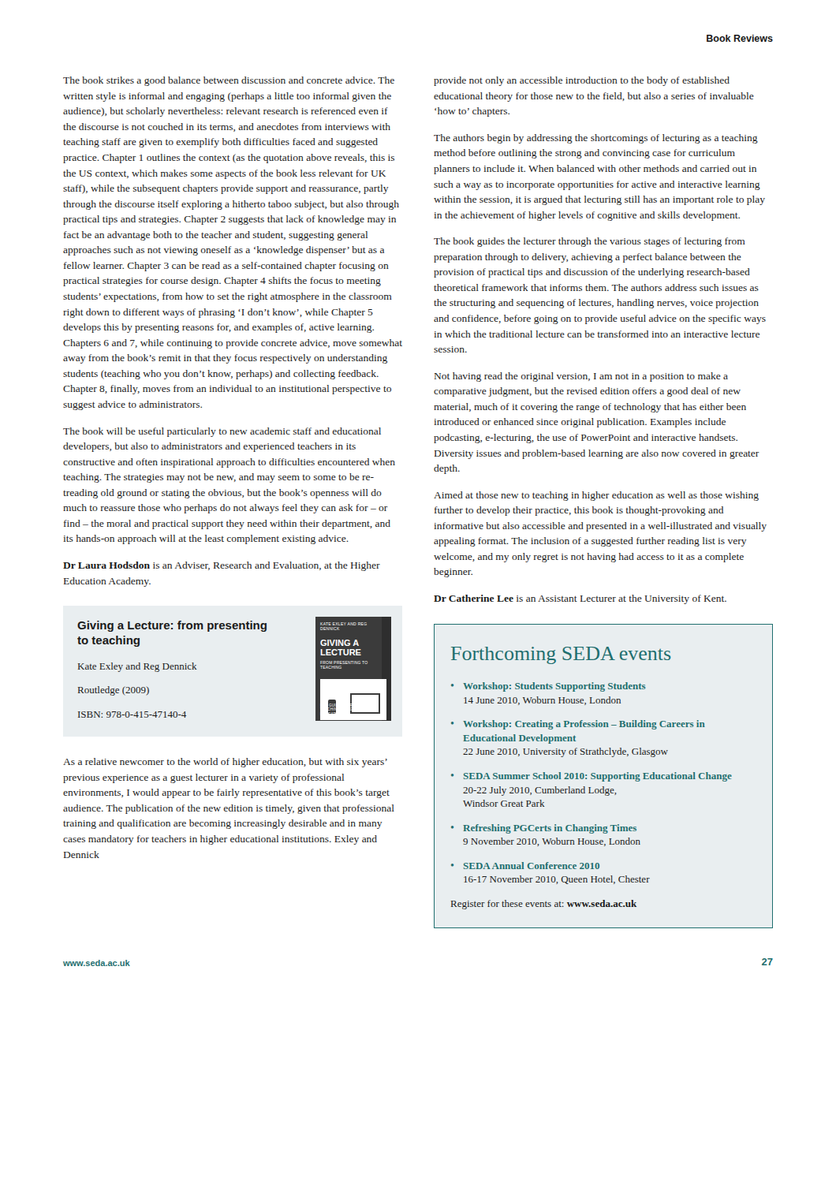Book Reviews
The book strikes a good balance between discussion and concrete advice. The written style is informal and engaging (perhaps a little too informal given the audience), but scholarly nevertheless: relevant research is referenced even if the discourse is not couched in its terms, and anecdotes from interviews with teaching staff are given to exemplify both difficulties faced and suggested practice. Chapter 1 outlines the context (as the quotation above reveals, this is the US context, which makes some aspects of the book less relevant for UK staff), while the subsequent chapters provide support and reassurance, partly through the discourse itself exploring a hitherto taboo subject, but also through practical tips and strategies. Chapter 2 suggests that lack of knowledge may in fact be an advantage both to the teacher and student, suggesting general approaches such as not viewing oneself as a ‘knowledge dispenser’ but as a fellow learner. Chapter 3 can be read as a self-contained chapter focusing on practical strategies for course design. Chapter 4 shifts the focus to meeting students’ expectations, from how to set the right atmosphere in the classroom right down to different ways of phrasing ‘I don’t know’, while Chapter 5 develops this by presenting reasons for, and examples of, active learning. Chapters 6 and 7, while continuing to provide concrete advice, move somewhat away from the book’s remit in that they focus respectively on understanding students (teaching who you don’t know, perhaps) and collecting feedback. Chapter 8, finally, moves from an individual to an institutional perspective to suggest advice to administrators.
The book will be useful particularly to new academic staff and educational developers, but also to administrators and experienced teachers in its constructive and often inspirational approach to difficulties encountered when teaching. The strategies may not be new, and may seem to some to be re-treading old ground or stating the obvious, but the book’s openness will do much to reassure those who perhaps do not always feel they can ask for – or find – the moral and practical support they need within their department, and its hands-on approach will at the least complement existing advice.
Dr Laura Hodsdon is an Adviser, Research and Evaluation, at the Higher Education Academy.
Kate Exley and Reg Dennick
GIVING A
LECTURE
From presenting to teaching
Key Guides for Effective Teaching in Higher Education
Giving a Lecture: from presenting to teaching
Kate Exley and Reg Dennick
Routledge (2009)
ISBN: 978-0-415-47140-4
As a relative newcomer to the world of higher education, but with six years’ previous experience as a guest lecturer in a variety of professional environments, I would appear to be fairly representative of this book’s target audience. The publication of the new edition is timely, given that professional training and qualification are becoming increasingly desirable and in many cases mandatory for teachers in higher educational institutions. Exley and Dennick
provide not only an accessible introduction to the body of established educational theory for those new to the field, but also a series of invaluable ‘how to’ chapters.
The authors begin by addressing the shortcomings of lecturing as a teaching method before outlining the strong and convincing case for curriculum planners to include it. When balanced with other methods and carried out in such a way as to incorporate opportunities for active and interactive learning within the session, it is argued that lecturing still has an important role to play in the achievement of higher levels of cognitive and skills development.
The book guides the lecturer through the various stages of lecturing from preparation through to delivery, achieving a perfect balance between the provision of practical tips and discussion of the underlying research-based theoretical framework that informs them. The authors address such issues as the structuring and sequencing of lectures, handling nerves, voice projection and confidence, before going on to provide useful advice on the specific ways in which the traditional lecture can be transformed into an interactive lecture session.
Not having read the original version, I am not in a position to make a comparative judgment, but the revised edition offers a good deal of new material, much of it covering the range of technology that has either been introduced or enhanced since original publication. Examples include podcasting, e-lecturing, the use of PowerPoint and interactive handsets. Diversity issues and problem-based learning are also now covered in greater depth.
Aimed at those new to teaching in higher education as well as those wishing further to develop their practice, this book is thought-provoking and informative but also accessible and presented in a well-illustrated and visually appealing format. The inclusion of a suggested further reading list is very welcome, and my only regret is not having had access to it as a complete beginner.
Dr Catherine Lee is an Assistant Lecturer at the University of Kent.
Forthcoming SEDA events
Workshop: Students Supporting Students
14 June 2010, Woburn House, London
Workshop: Creating a Profession – Building Careers in Educational Development
22 June 2010, University of Strathclyde, Glasgow
SEDA Summer School 2010: Supporting Educational Change
20-22 July 2010, Cumberland Lodge,
Windsor Great Park
Refreshing PGCerts in Changing Times
9 November 2010, Woburn House, London
SEDA Annual Conference 2010
16-17 November 2010, Queen Hotel, Chester
Register for these events at: www.seda.ac.uk
www.seda.ac.uk
27